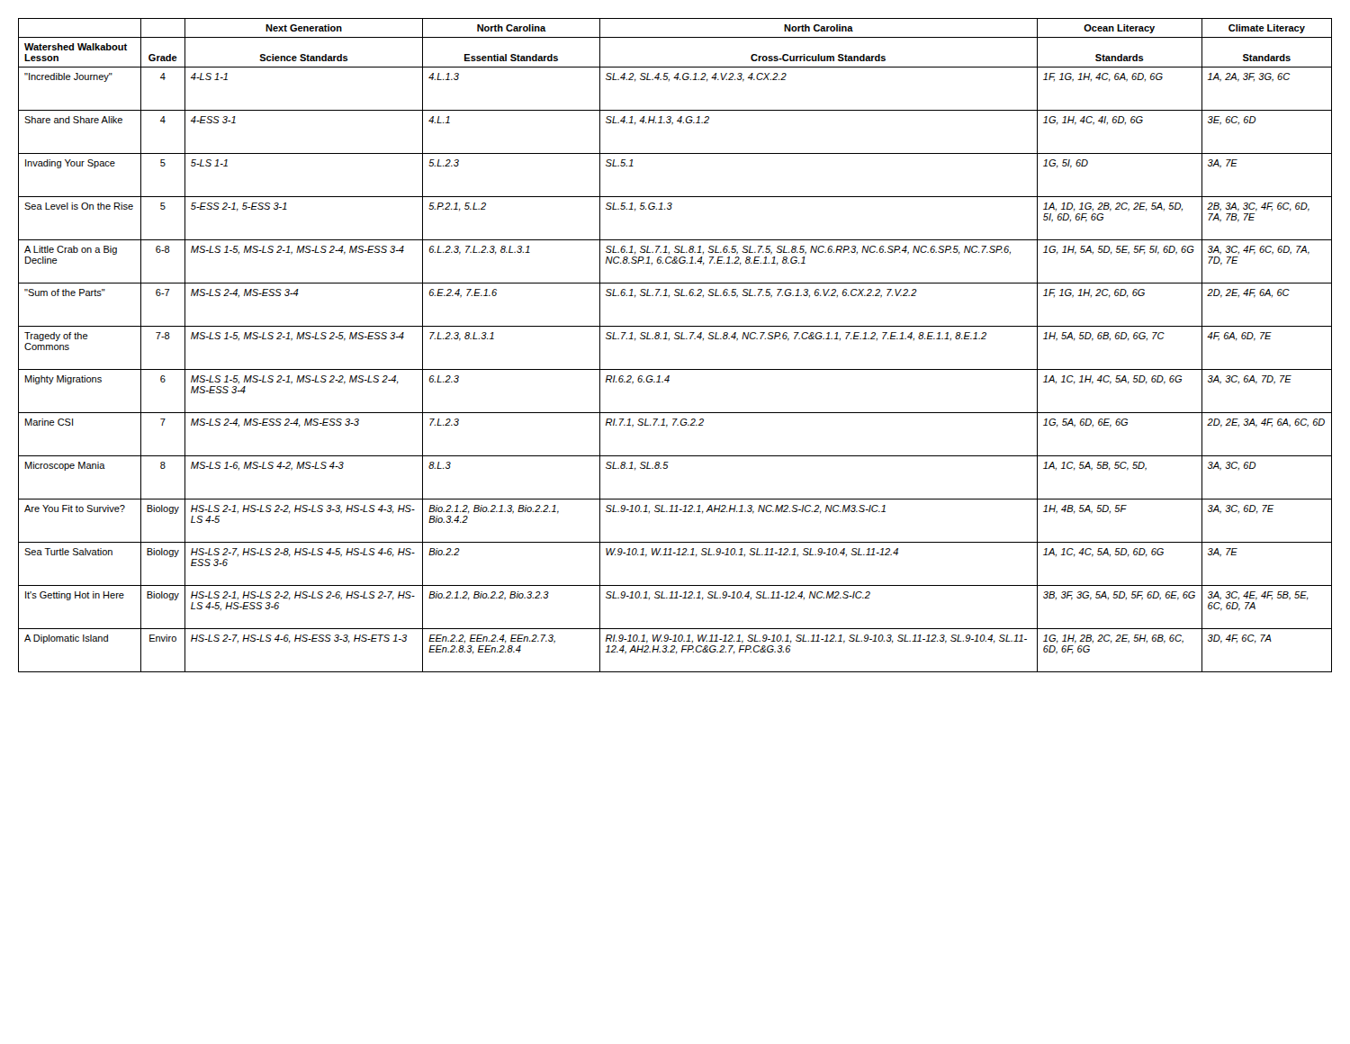| | | Next Generation | North Carolina | North Carolina | Ocean Literacy | Climate Literacy |
| --- | --- | --- | --- | --- | --- | --- |
| Watershed Walkabout Lesson | Grade | Science Standards | Essential Standards | Cross-Curriculum Standards | Standards | Standards |
| "Incredible Journey" | 4 | 4-LS 1-1 | 4.L.1.3 | SL.4.2, SL.4.5, 4.G.1.2, 4.V.2.3, 4.CX.2.2 | 1F, 1G, 1H, 4C, 6A, 6D, 6G | 1A, 2A, 3F, 3G, 6C |
| Share and Share Alike | 4 | 4-ESS 3-1 | 4.L.1 | SL.4.1, 4.H.1.3, 4.G.1.2 | 1G, 1H, 4C, 4I, 6D, 6G | 3E, 6C, 6D |
| Invading Your Space | 5 | 5-LS 1-1 | 5.L.2.3 | SL.5.1 | 1G, 5I, 6D | 3A, 7E |
| Sea Level is On the Rise | 5 | 5-ESS 2-1, 5-ESS 3-1 | 5.P.2.1, 5.L.2 | SL.5.1, 5.G.1.3 | 1A, 1D, 1G, 2B, 2C, 2E, 5A, 5D, 5I, 6D, 6F, 6G | 2B, 3A, 3C, 4F, 6C, 6D, 7A, 7B, 7E |
| A Little Crab on a Big Decline | 6-8 | MS-LS 1-5, MS-LS 2-1, MS-LS 2-4, MS-ESS 3-4 | 6.L.2.3, 7.L.2.3, 8.L.3.1 | SL.6.1, SL.7.1, SL.8.1, SL.6.5, SL.7.5, SL.8.5, NC.6.RP.3, NC.6.SP.4, NC.6.SP.5, NC.7.SP.6, NC.8.SP.1, 6.C&G.1.4, 7.E.1.2, 8.E.1.1, 8.G.1 | 1G, 1H, 5A, 5D, 5E, 5F, 5I, 6D, 6G | 3A, 3C, 4F, 6C, 6D, 7A, 7D, 7E |
| "Sum of the Parts" | 6-7 | MS-LS 2-4, MS-ESS 3-4 | 6.E.2.4, 7.E.1.6 | SL.6.1, SL.7.1, SL.6.2, SL.6.5, SL.7.5, 7.G.1.3, 6.V.2, 6.CX.2.2, 7.V.2.2 | 1F, 1G, 1H, 2C, 6D, 6G | 2D, 2E, 4F, 6A, 6C |
| Tragedy of the Commons | 7-8 | MS-LS 1-5, MS-LS 2-1, MS-LS 2-5, MS-ESS 3-4 | 7.L.2.3, 8.L.3.1 | SL.7.1, SL.8.1, SL.7.4, SL.8.4, NC.7.SP.6, 7.C&G.1.1, 7.E.1.2, 7.E.1.4, 8.E.1.1, 8.E.1.2 | 1H, 5A, 5D, 6B, 6D, 6G, 7C | 4F, 6A, 6D, 7E |
| Mighty Migrations | 6 | MS-LS 1-5, MS-LS 2-1, MS-LS 2-2, MS-LS 2-4, MS-ESS 3-4 | 6.L.2.3 | RI.6.2, 6.G.1.4 | 1A, 1C, 1H, 4C, 5A, 5D, 6D, 6G | 3A, 3C, 6A, 7D, 7E |
| Marine CSI | 7 | MS-LS 2-4, MS-ESS 2-4, MS-ESS 3-3 | 7.L.2.3 | RI.7.1, SL.7.1, 7.G.2.2 | 1G, 5A, 6D, 6E, 6G | 2D, 2E, 3A, 4F, 6A, 6C, 6D |
| Microscope Mania | 8 | MS-LS 1-6, MS-LS 4-2, MS-LS 4-3 | 8.L.3 | SL.8.1, SL.8.5 | 1A, 1C, 5A, 5B, 5C, 5D, | 3A, 3C, 6D |
| Are You Fit to Survive? | Biology | HS-LS 2-1, HS-LS 2-2, HS-LS 3-3, HS-LS 4-3, HS-LS 4-5 | Bio.2.1.2, Bio.2.1.3, Bio.2.2.1, Bio.3.4.2 | SL.9-10.1, SL.11-12.1, AH2.H.1.3, NC.M2.S-IC.2, NC.M3.S-IC.1 | 1H, 4B, 5A, 5D, 5F | 3A, 3C, 6D, 7E |
| Sea Turtle Salvation | Biology | HS-LS 2-7, HS-LS 2-8, HS-LS 4-5, HS-LS 4-6, HS-ESS 3-6 | Bio.2.2 | W.9-10.1, W.11-12.1, SL.9-10.1, SL.11-12.1, SL.9-10.4, SL.11-12.4 | 1A, 1C, 4C, 5A, 5D, 6D, 6G | 3A, 7E |
| It's Getting Hot in Here | Biology | HS-LS 2-1, HS-LS 2-2, HS-LS 2-6, HS-LS 2-7, HS-LS 4-5, HS-ESS 3-6 | Bio.2.1.2, Bio.2.2, Bio.3.2.3 | SL.9-10.1, SL.11-12.1, SL.9-10.4, SL.11-12.4, NC.M2.S-IC.2 | 3B, 3F, 3G, 5A, 5D, 5F, 6D, 6E, 6G | 3A, 3C, 4E, 4F, 5B, 5E, 6C, 6D, 7A |
| A Diplomatic Island | Enviro | HS-LS 2-7, HS-LS 4-6, HS-ESS 3-3, HS-ETS 1-3 | EEn.2.2, EEn.2.4, EEn.2.7.3, EEn.2.8.3, EEn.2.8.4 | RI.9-10.1, W.9-10.1, W.11-12.1, SL.9-10.1, SL.11-12.1, SL.9-10.3, SL.11-12.3, SL.9-10.4, SL.11-12.4, AH2.H.3.2, FP.C&G.2.7, FP.C&G.3.6 | 1G, 1H, 2B, 2C, 2E, 5H, 6B, 6C, 6D, 6F, 6G | 3D, 4F, 6C, 7A |